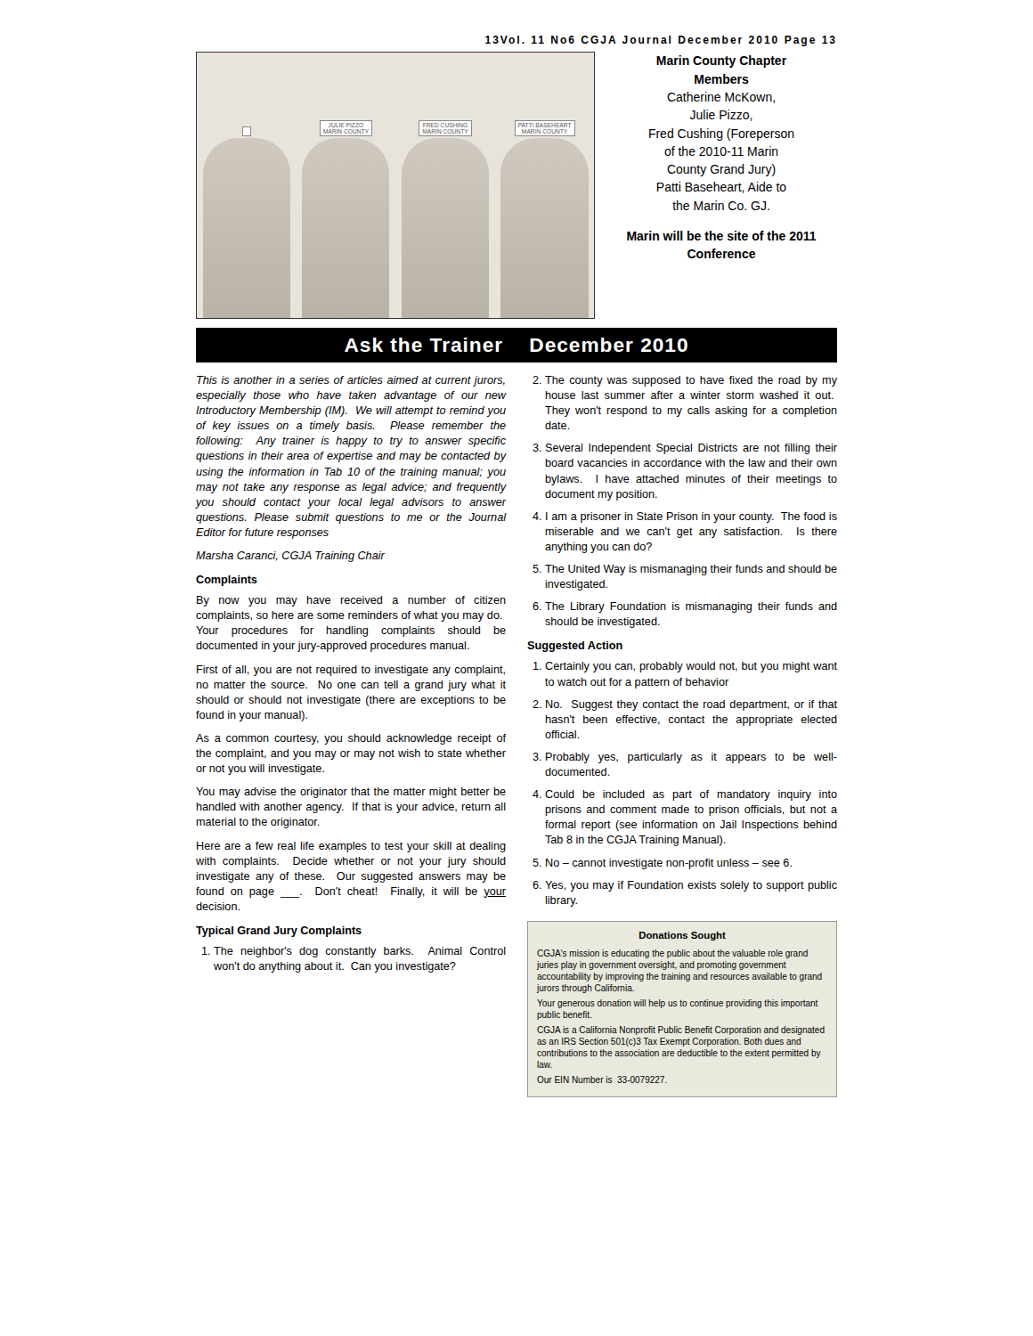13Vol. 11 No6 CGJA Journal December 2010 Page 13
JULIE PIZZO
MARIN COUNTY
FRED CUSHING
MARIN COUNTY
PATTI BASEHEART
MARIN COUNTY
Marin County Chapter
Members
Catherine McKown,
Julie Pizzo,
Fred Cushing (Foreperson
of the 2010-11 Marin
County Grand Jury)
Patti Baseheart, Aide to
the Marin Co. GJ.
Marin will be the site of the 2011
Conference
Ask the Trainer December 2010
This is another in a series of articles aimed at current jurors, especially those who have taken advantage of our new Introductory Membership (IM). We will attempt to remind you of key issues on a timely basis. Please remember the following: Any trainer is happy to try to answer specific questions in their area of expertise and may be contacted by using the information in Tab 10 of the training manual; you may not take any response as legal advice; and frequently you should contact your local legal advisors to answer questions. Please submit questions to me or the Journal Editor for future responses
Marsha Caranci, CGJA Training Chair
Complaints
By now you may have received a number of citizen complaints, so here are some reminders of what you may do. Your procedures for handling complaints should be documented in your jury-approved procedures manual.
First of all, you are not required to investigate any complaint, no matter the source. No one can tell a grand jury what it should or should not investigate (there are exceptions to be found in your manual).
As a common courtesy, you should acknowledge receipt of the complaint, and you may or may not wish to state whether or not you will investigate.
You may advise the originator that the matter might better be handled with another agency. If that is your advice, return all material to the originator.
Here are a few real life examples to test your skill at dealing with complaints. Decide whether or not your jury should investigate any of these. Our suggested answers may be found on page ___. Don't cheat! Finally, it will be your decision.
Typical Grand Jury Complaints
The neighbor's dog constantly barks. Animal Control won't do anything about it. Can you investigate?
The county was supposed to have fixed the road by my house last summer after a winter storm washed it out. They won't respond to my calls asking for a completion date.
Several Independent Special Districts are not filling their board vacancies in accordance with the law and their own bylaws. I have attached minutes of their meetings to document my position.
I am a prisoner in State Prison in your county. The food is miserable and we can't get any satisfaction. Is there anything you can do?
The United Way is mismanaging their funds and should be investigated.
The Library Foundation is mismanaging their funds and should be investigated.
Suggested Action
Certainly you can, probably would not, but you might want to watch out for a pattern of behavior
No. Suggest they contact the road department, or if that hasn't been effective, contact the appropriate elected official.
Probably yes, particularly as it appears to be well-documented.
Could be included as part of mandatory inquiry into prisons and comment made to prison officials, but not a formal report (see information on Jail Inspections behind Tab 8 in the CGJA Training Manual).
No – cannot investigate non-profit unless – see 6.
Yes, you may if Foundation exists solely to support public library.
Donations Sought
CGJA's mission is educating the public about the valuable role grand juries play in government oversight, and promoting government accountability by improving the training and resources available to grand jurors through California.
Your generous donation will help us to continue providing this important public benefit.
CGJA is a California Nonprofit Public Benefit Corporation and designated as an IRS Section 501(c)3 Tax Exempt Corporation. Both dues and contributions to the association are deductible to the extent permitted by law.
Our EIN Number is 33-0079227.